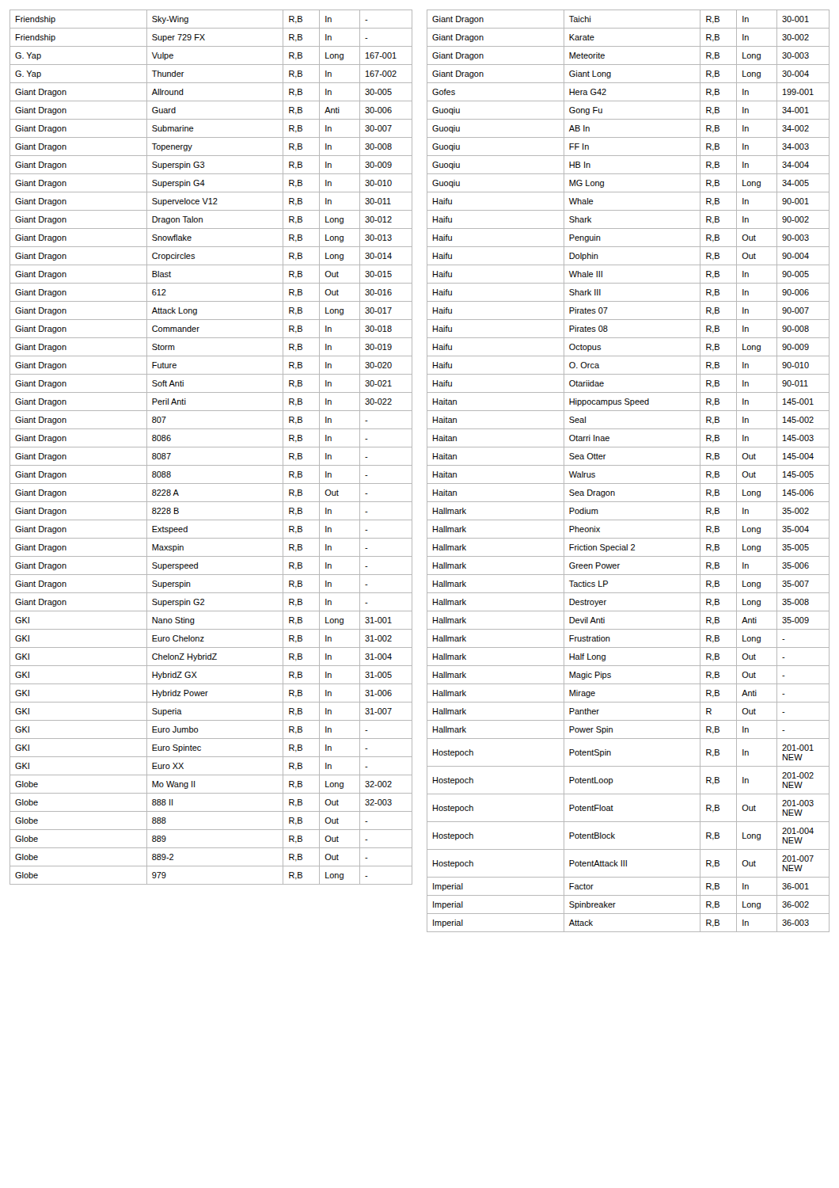| Friendship | Sky-Wing | R,B | In | - |
| Friendship | Super 729 FX | R,B | In | - |
| G. Yap | Vulpe | R,B | Long | 167-001 |
| G. Yap | Thunder | R,B | In | 167-002 |
| Giant Dragon | Allround | R,B | In | 30-005 |
| Giant Dragon | Guard | R,B | Anti | 30-006 |
| Giant Dragon | Submarine | R,B | In | 30-007 |
| Giant Dragon | Topenergy | R,B | In | 30-008 |
| Giant Dragon | Superspin G3 | R,B | In | 30-009 |
| Giant Dragon | Superspin G4 | R,B | In | 30-010 |
| Giant Dragon | Superveloce V12 | R,B | In | 30-011 |
| Giant Dragon | Dragon Talon | R,B | Long | 30-012 |
| Giant Dragon | Snowflake | R,B | Long | 30-013 |
| Giant Dragon | Cropcircles | R,B | Long | 30-014 |
| Giant Dragon | Blast | R,B | Out | 30-015 |
| Giant Dragon | 612 | R,B | Out | 30-016 |
| Giant Dragon | Attack Long | R,B | Long | 30-017 |
| Giant Dragon | Commander | R,B | In | 30-018 |
| Giant Dragon | Storm | R,B | In | 30-019 |
| Giant Dragon | Future | R,B | In | 30-020 |
| Giant Dragon | Soft Anti | R,B | In | 30-021 |
| Giant Dragon | Peril Anti | R,B | In | 30-022 |
| Giant Dragon | 807 | R,B | In | - |
| Giant Dragon | 8086 | R,B | In | - |
| Giant Dragon | 8087 | R,B | In | - |
| Giant Dragon | 8088 | R,B | In | - |
| Giant Dragon | 8228 A | R,B | Out | - |
| Giant Dragon | 8228 B | R,B | In | - |
| Giant Dragon | Extspeed | R,B | In | - |
| Giant Dragon | Maxspin | R,B | In | - |
| Giant Dragon | Superspeed | R,B | In | - |
| Giant Dragon | Superspin | R,B | In | - |
| Giant Dragon | Superspin G2 | R,B | In | - |
| GKI | Nano Sting | R,B | Long | 31-001 |
| GKI | Euro Chelonz | R,B | In | 31-002 |
| GKI | ChelonZ HybridZ | R,B | In | 31-004 |
| GKI | HybridZ GX | R,B | In | 31-005 |
| GKI | Hybridz Power | R,B | In | 31-006 |
| GKI | Superia | R,B | In | 31-007 |
| GKI | Euro Jumbo | R,B | In | - |
| GKI | Euro Spintec | R,B | In | - |
| GKI | Euro XX | R,B | In | - |
| Globe | Mo Wang II | R,B | Long | 32-002 |
| Globe | 888 II | R,B | Out | 32-003 |
| Globe | 888 | R,B | Out | - |
| Globe | 889 | R,B | Out | - |
| Globe | 889-2 | R,B | Out | - |
| Globe | 979 | R,B | Long | - |
| Giant Dragon | Taichi | R,B | In | 30-001 |
| Giant Dragon | Karate | R,B | In | 30-002 |
| Giant Dragon | Meteorite | R,B | Long | 30-003 |
| Giant Dragon | Giant Long | R,B | Long | 30-004 |
| Gofes | Hera G42 | R,B | In | 199-001 |
| Guoqiu | Gong Fu | R,B | In | 34-001 |
| Guoqiu | AB In | R,B | In | 34-002 |
| Guoqiu | FF In | R,B | In | 34-003 |
| Guoqiu | HB In | R,B | In | 34-004 |
| Guoqiu | MG Long | R,B | Long | 34-005 |
| Haifu | Whale | R,B | In | 90-001 |
| Haifu | Shark | R,B | In | 90-002 |
| Haifu | Penguin | R,B | Out | 90-003 |
| Haifu | Dolphin | R,B | Out | 90-004 |
| Haifu | Whale III | R,B | In | 90-005 |
| Haifu | Shark III | R,B | In | 90-006 |
| Haifu | Pirates 07 | R,B | In | 90-007 |
| Haifu | Pirates 08 | R,B | In | 90-008 |
| Haifu | Octopus | R,B | Long | 90-009 |
| Haifu | O. Orca | R,B | In | 90-010 |
| Haifu | Otariidae | R,B | In | 90-011 |
| Haitan | Hippocampus Speed | R,B | In | 145-001 |
| Haitan | Seal | R,B | In | 145-002 |
| Haitan | Otarri Inae | R,B | In | 145-003 |
| Haitan | Sea Otter | R,B | Out | 145-004 |
| Haitan | Walrus | R,B | Out | 145-005 |
| Haitan | Sea Dragon | R,B | Long | 145-006 |
| Hallmark | Podium | R,B | In | 35-002 |
| Hallmark | Pheonix | R,B | Long | 35-004 |
| Hallmark | Friction Special 2 | R,B | Long | 35-005 |
| Hallmark | Green Power | R,B | In | 35-006 |
| Hallmark | Tactics LP | R,B | Long | 35-007 |
| Hallmark | Destroyer | R,B | Long | 35-008 |
| Hallmark | Devil Anti | R,B | Anti | 35-009 |
| Hallmark | Frustration | R,B | Long | - |
| Hallmark | Half Long | R,B | Out | - |
| Hallmark | Magic Pips | R,B | Out | - |
| Hallmark | Mirage | R,B | Anti | - |
| Hallmark | Panther | R | Out | - |
| Hallmark | Power Spin | R,B | In | - |
| Hostepoch | PotentSpin | R,B | In | 201-001 NEW |
| Hostepoch | PotentLoop | R,B | In | 201-002 NEW |
| Hostepoch | PotentFloat | R,B | Out | 201-003 NEW |
| Hostepoch | PotentBlock | R,B | Long | 201-004 NEW |
| Hostepoch | PotentAttack III | R,B | Out | 201-007 NEW |
| Imperial | Factor | R,B | In | 36-001 |
| Imperial | Spinbreaker | R,B | Long | 36-002 |
| Imperial | Attack | R,B | In | 36-003 |